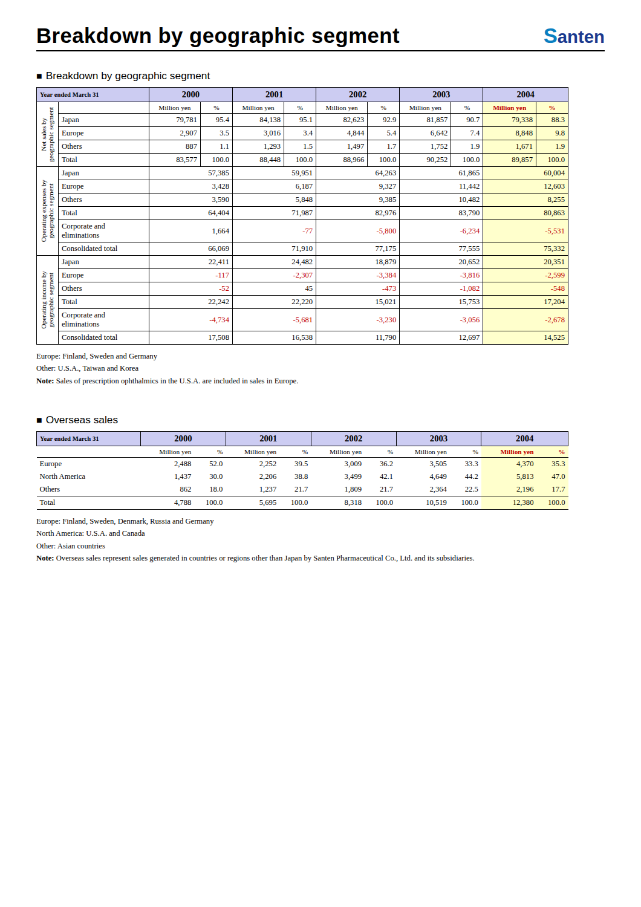Breakdown by geographic segment
Santen
Breakdown by geographic segment
| Year ended March 31 | 2000 | 2001 | 2002 | 2003 | 2004 |
| --- | --- | --- | --- | --- | --- |
| Net sales by geographic segment | | Million yen | % | Million yen | % | Million yen | % | Million yen | % | Million yen | % |
| Japan | 79,781 | 95.4 | 84,138 | 95.1 | 82,623 | 92.9 | 81,857 | 90.7 | 79,338 | 88.3 |
| Europe | 2,907 | 3.5 | 3,016 | 3.4 | 4,844 | 5.4 | 6,642 | 7.4 | 8,848 | 9.8 |
| Others | 887 | 1.1 | 1,293 | 1.5 | 1,497 | 1.7 | 1,752 | 1.9 | 1,671 | 1.9 |
| Total | 83,577 | 100.0 | 88,448 | 100.0 | 88,966 | 100.0 | 90,252 | 100.0 | 89,857 | 100.0 |
| Operating expenses by geographic segment | Japan | 57,385 | 59,951 | 64,263 | 61,865 | 60,004 |
| Europe | 3,428 | 6,187 | 9,327 | 11,442 | 12,603 |
| Others | 3,590 | 5,848 | 9,385 | 10,482 | 8,255 |
| Total | 64,404 | 71,987 | 82,976 | 83,790 | 80,863 |
| Corporate and eliminations | 1,664 | -77 | -5,800 | -6,234 | -5,531 |
| Consolidated total | 66,069 | 71,910 | 77,175 | 77,555 | 75,332 |
| Operating income by geographic segment | Japan | 22,411 | 24,482 | 18,879 | 20,652 | 20,351 |
| Europe | -117 | -2,307 | -3,384 | -3,816 | -2,599 |
| Others | -52 | 45 | -473 | -1,082 | -548 |
| Total | 22,242 | 22,220 | 15,021 | 15,753 | 17,204 |
| Corporate and eliminations | -4,734 | -5,681 | -3,230 | -3,056 | -2,678 |
| Consolidated total | 17,508 | 16,538 | 11,790 | 12,697 | 14,525 |
Europe: Finland, Sweden and Germany
Other: U.S.A., Taiwan and Korea
Note: Sales of prescription ophthalmics in the U.S.A. are included in sales in Europe.
Overseas sales
| Year ended March 31 | 2000 | 2001 | 2002 | 2003 | 2004 |
| --- | --- | --- | --- | --- | --- |
| | Million yen | % | Million yen | % | Million yen | % | Million yen | % | Million yen | % |
| Europe | 2,488 | 52.0 | 2,252 | 39.5 | 3,009 | 36.2 | 3,505 | 33.3 | 4,370 | 35.3 |
| North America | 1,437 | 30.0 | 2,206 | 38.8 | 3,499 | 42.1 | 4,649 | 44.2 | 5,813 | 47.0 |
| Others | 862 | 18.0 | 1,237 | 21.7 | 1,809 | 21.7 | 2,364 | 22.5 | 2,196 | 17.7 |
| Total | 4,788 | 100.0 | 5,695 | 100.0 | 8,318 | 100.0 | 10,519 | 100.0 | 12,380 | 100.0 |
Europe: Finland, Sweden, Denmark, Russia and Germany
North America: U.S.A. and Canada
Other: Asian countries
Note: Overseas sales represent sales generated in countries or regions other than Japan by Santen Pharmaceutical Co., Ltd. and its subsidiaries.